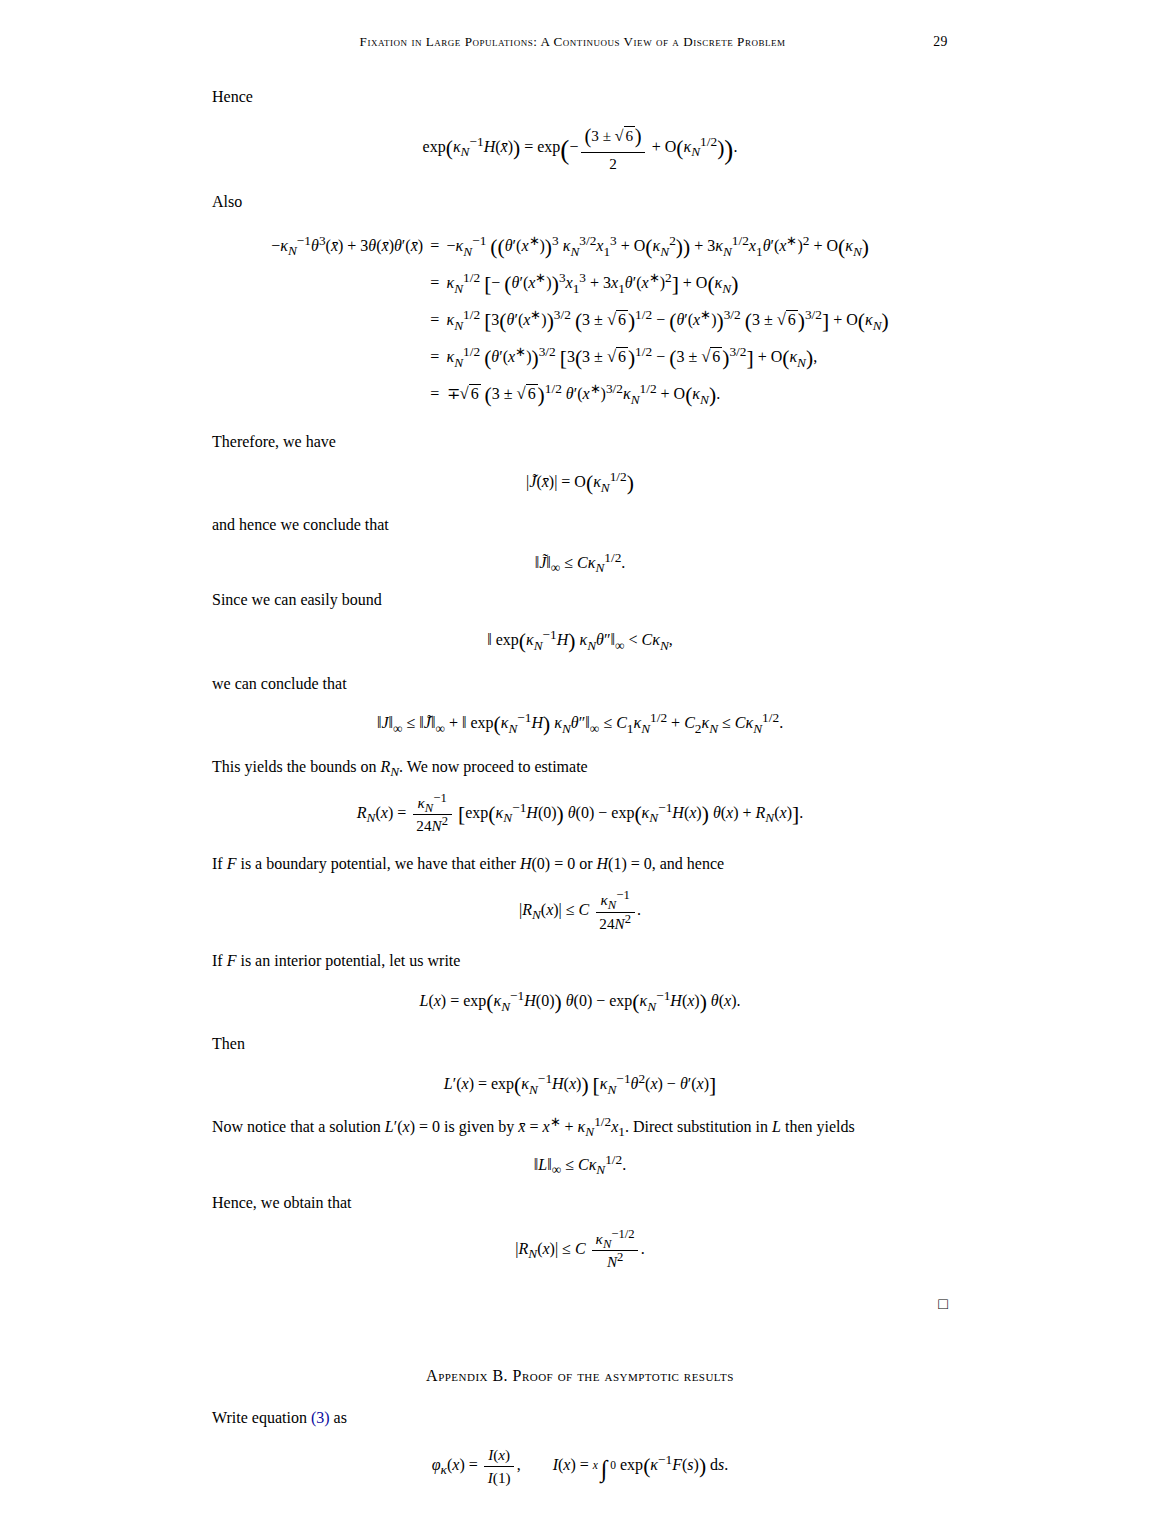Fixation in Large Populations: A Continuous View of a Discrete Problem 29
Hence
exp(κN−1H(x̄)) = exp(−(3 ± √6) 2 + O(κN1/2)).
Also
| − κ N −1 θ 3 ( x̄ ) + 3 θ ( x̄ ) θ ′( x̄ ) | = | − κ N −1 ( ( θ ′( x ∗ ) ) 3 κ N 3/2 x 1 3 + O ( κ N 2 ) ) + 3 κ N 1/2 x 1 θ ′( x ∗ ) 2 + O ( κ N ) |
| | = | κ N 1/2 [ − ( θ ′( x ∗ ) ) 3 x 1 3 + 3 x 1 θ ′( x ∗ ) 2 ] + O ( κ N ) |
| | = | κ N 1/2 [ 3 ( θ ′( x ∗ ) ) 3/2 ( 3 ± √ 6 ) 1/2 − ( θ ′( x ∗ ) ) 3/2 ( 3 ± √ 6 ) 3/2 ] + O ( κ N ) |
| | = | κ N 1/2 ( θ ′( x ∗ ) ) 3/2 [ 3 ( 3 ± √ 6 ) 1/2 − ( 3 ± √ 6 ) 3/2 ] + O ( κ N ) , |
| | = | ∓ √ 6 ( 3 ± √ 6 ) 1/2 θ ′( x ∗ ) 3/2 κ N 1/2 + O ( κ N ) . |
Therefore, we have
|J̃(x̄)| = O(κN1/2)
and hence we conclude that
‖J̃‖∞ ≤ CκN1/2.
Since we can easily bound
‖ exp(κN−1H) κNθ″‖∞ < CκN,
we can conclude that
‖J‖∞ ≤ ‖J̃‖∞ + ‖ exp(κN−1H) κNθ″‖∞ ≤ C1κN1/2 + C2κN ≤ CκN1/2.
This yields the bounds on RN. We now proceed to estimate
RN(x) = κN−124N2 [exp(κN−1H(0)) θ(0) − exp(κN−1H(x)) θ(x) + RN(x)].
If F is a boundary potential, we have that either H(0) = 0 or H(1) = 0, and hence
|RN(x)| ≤ C κN−124N2.
If F is an interior potential, let us write
L(x) = exp(κN−1H(0)) θ(0) − exp(κN−1H(x)) θ(x).
Then
L′(x) = exp(κN−1H(x)) [κN−1θ2(x) − θ′(x)]
Now notice that a solution L′(x) = 0 is given by x̄ = x∗ + κN1/2x1. Direct substitution in L then yields
‖L‖∞ ≤ CκN1/2.
Hence, we obtain that
|RN(x)| ≤ C κN−1/2 N2.
□
Appendix B. Proof of the asymptotic results
Write equation (3) as
φκ(x) = I(x) I(1), I(x) = x ∫ 0 exp(κ−1F(s)) ds.